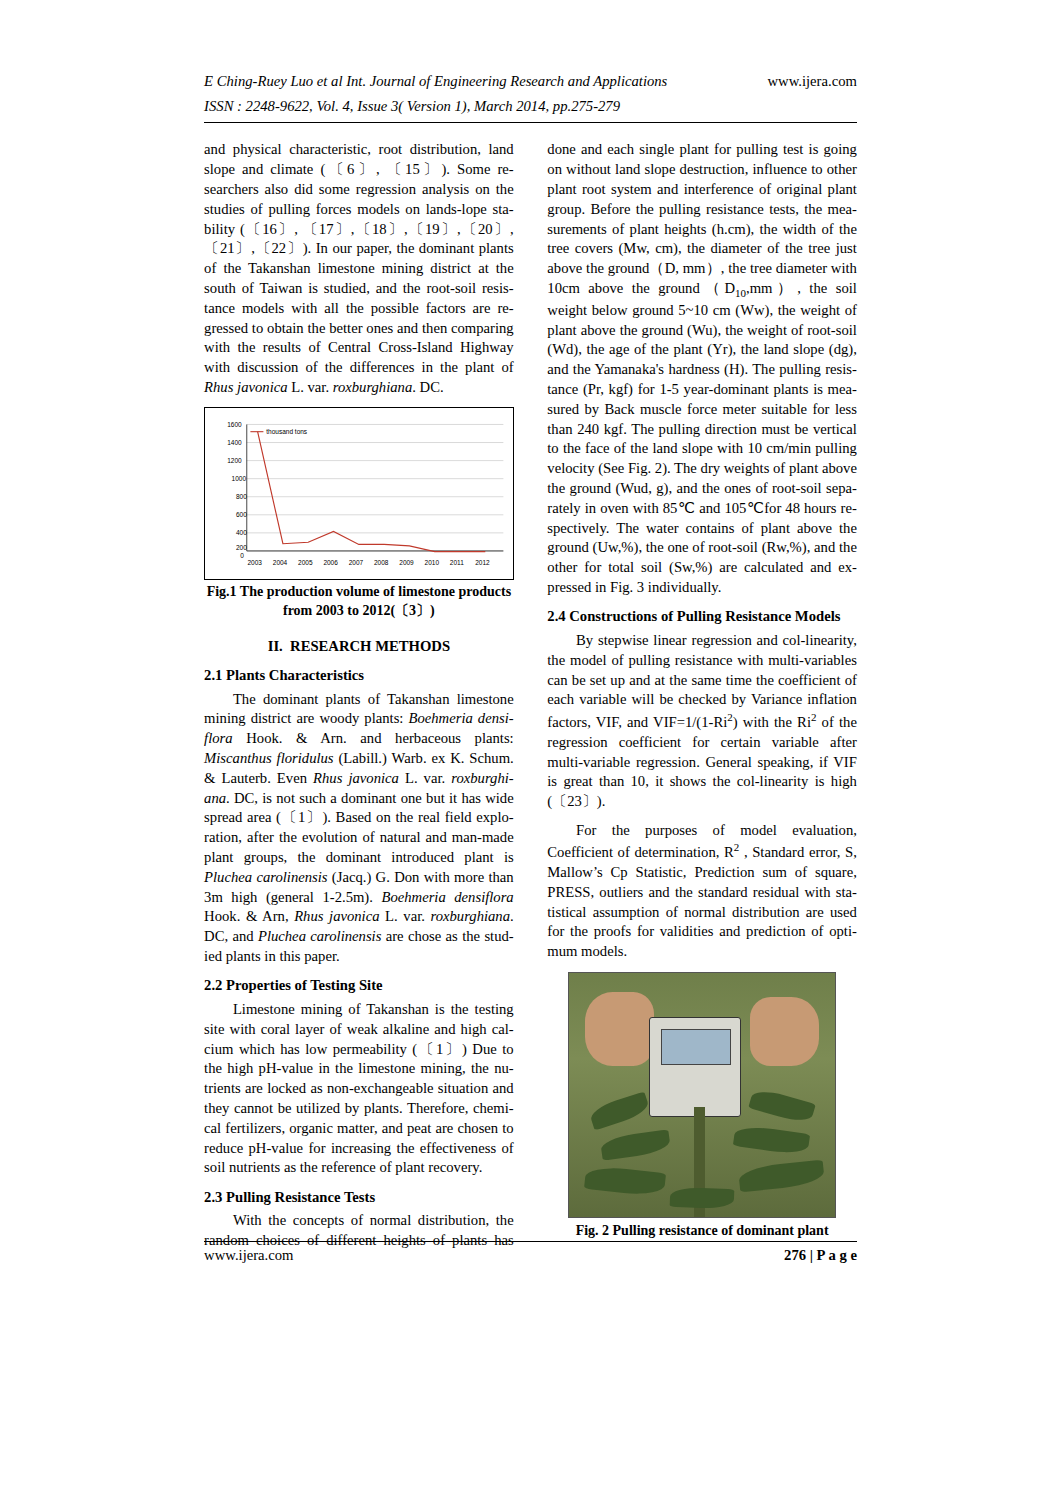www.ijera.com E Ching-Ruey Luo et al Int. Journal of Engineering Research and Applications
ISSN : 2248-9622, Vol. 4, Issue 3( Version 1), March 2014, pp.275-279
and physical characteristic, root distribution, land slope and climate (〔6〕, 〔15〕). Some researchers also did some regression analysis on the studies of pulling forces models on lands-lope stability (〔16〕, 〔17〕,〔18〕,〔19〕,〔20〕,〔21〕,〔22〕). In our paper, the dominant plants of the Takanshan limestone mining district at the south of Taiwan is studied, and the root-soil resistance models with all the possible factors are regressed to obtain the better ones and then comparing with the results of Central Cross-Island Highway with discussion of the differences in the plant of Rhus javonica L. var. roxburghiana. DC.
1600 1400 1200 1000 800 600 400 200 0 thousand tons 2003 2004 2005 2006 2007 2008 2009 2010 2011 2012
Fig.1 The production volume of limestone products from 2003 to 2012(〔3〕)
II. RESEARCH METHODS
2.1 Plants Characteristics
The dominant plants of Takanshan limestone mining district are woody plants: Boehmeria densiflora Hook. & Arn. and herbaceous plants: Miscanthus floridulus (Labill.) Warb. ex K. Schum. & Lauterb. Even Rhus javonica L. var. roxburghiana. DC, is not such a dominant one but it has wide spread area (〔1〕). Based on the real field exploration, after the evolution of natural and man-made plant groups, the dominant introduced plant is Pluchea carolinensis (Jacq.) G. Don with more than 3m high (general 1-2.5m). Boehmeria densiflora Hook. & Arn, Rhus javonica L. var. roxburghiana. DC, and Pluchea carolinensis are chose as the studied plants in this paper.
2.2 Properties of Testing Site
Limestone mining of Takanshan is the testing site with coral layer of weak alkaline and high calcium which has low permeability (〔1〕) Due to the high pH-value in the limestone mining, the nutrients are locked as non-exchangeable situation and they cannot be utilized by plants. Therefore, chemical fertilizers, organic matter, and peat are chosen to reduce pH-value for increasing the effectiveness of soil nutrients as the reference of plant recovery.
2.3 Pulling Resistance Tests
With the concepts of normal distribution, the random choices of different heights of plants has done and each single plant for pulling test is going on without land slope destruction, influence to other plant root system and interference of original plant group. Before the pulling resistance tests, the measurements of plant heights (h.cm), the width of the tree covers (Mw, cm), the diameter of the tree just above the ground（D, mm）, the tree diameter with 10cm above the ground（D10,mm）, the soil weight below ground 5~10 cm (Ww), the weight of plant above the ground (Wu), the weight of root-soil (Wd), the age of the plant (Yr), the land slope (dg), and the Yamanaka's hardness (H). The pulling resistance (Pr, kgf) for 1-5 year-dominant plants is measured by Back muscle force meter suitable for less than 240 kgf. The pulling direction must be vertical to the face of the land slope with 10 cm/min pulling velocity (See Fig. 2). The dry weights of plant above the ground (Wud, g), and the ones of root-soil separately in oven with 85℃ and 105℃for 48 hours respectively. The water contains of plant above the ground (Uw,%), the one of root-soil (Rw,%), and the other for total soil (Sw,%) are calculated and expressed in Fig. 3 individually.
2.4 Constructions of Pulling Resistance Models
By stepwise linear regression and col-linearity, the model of pulling resistance with multi-variables can be set up and at the same time the coefficient of each variable will be checked by Variance inflation factors, VIF, and VIF=1/(1-Ri2) with the Ri2 of the regression coefficient for certain variable after multi-variable regression. General speaking, if VIF is great than 10, it shows the col-linearity is high (〔23〕).
For the purposes of model evaluation, Coefficient of determination, R2 , Standard error, S, Mallow’s Cp Statistic, Prediction sum of square, PRESS, outliers and the standard residual with statistical assumption of normal distribution are used for the proofs for validities and prediction of optimum models.
Fig. 2 Pulling resistance of dominant plant
www.ijera.com 276 | P a g e